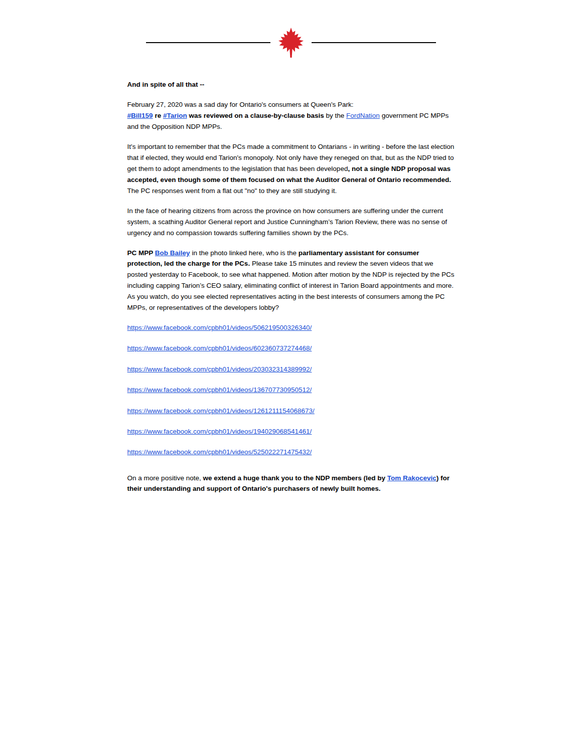And in spite of all that --
February 27, 2020 was a sad day for Ontario's consumers at Queen's Park:
#Bill159 re #Tarion was reviewed on a clause-by-clause basis by the FordNation government PC MPPs and the Opposition NDP MPPs.
It's important to remember that the PCs made a commitment to Ontarians - in writing - before the last election that if elected, they would end Tarion's monopoly. Not only have they reneged on that, but as the NDP tried to get them to adopt amendments to the legislation that has been developed, not a single NDP proposal was accepted, even though some of them focused on what the Auditor General of Ontario recommended. The PC responses went from a flat out "no" to they are still studying it.
In the face of hearing citizens from across the province on how consumers are suffering under the current system, a scathing Auditor General report and Justice Cunningham’s Tarion Review, there was no sense of urgency and no compassion towards suffering families shown by the PCs.
PC MPP Bob Bailey in the photo linked here, who is the parliamentary assistant for consumer protection, led the charge for the PCs. Please take 15 minutes and review the seven videos that we posted yesterday to Facebook, to see what happened. Motion after motion by the NDP is rejected by the PCs including capping Tarion’s CEO salary, eliminating conflict of interest in Tarion Board appointments and more. As you watch, do you see elected representatives acting in the best interests of consumers among the PC MPPs, or representatives of the developers lobby?
https://www.facebook.com/cpbh01/videos/506219500326340/
https://www.facebook.com/cpbh01/videos/602360737274468/
https://www.facebook.com/cpbh01/videos/203032314389992/
https://www.facebook.com/cpbh01/videos/136707730950512/
https://www.facebook.com/cpbh01/videos/1261211154068673/
https://www.facebook.com/cpbh01/videos/194029068541461/
https://www.facebook.com/cpbh01/videos/525022271475432/
On a more positive note, we extend a huge thank you to the NDP members (led by Tom Rakocevic) for their understanding and support of Ontario's purchasers of newly built homes.